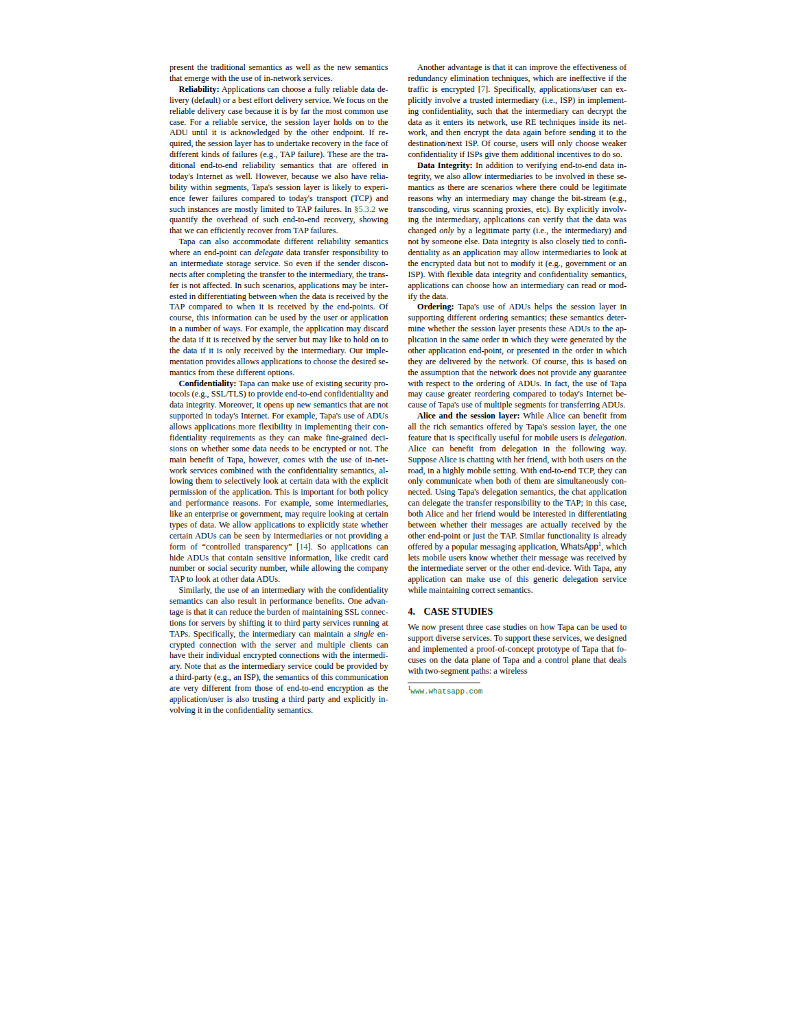present the traditional semantics as well as the new semantics that emerge with the use of in-network services.
Reliability: Applications can choose a fully reliable data delivery (default) or a best effort delivery service. We focus on the reliable delivery case because it is by far the most common use case. For a reliable service, the session layer holds on to the ADU until it is acknowledged by the other endpoint. If required, the session layer has to undertake recovery in the face of different kinds of failures (e.g., TAP failure). These are the traditional end-to-end reliability semantics that are offered in today's Internet as well. However, because we also have reliability within segments, Tapa's session layer is likely to experience fewer failures compared to today's transport (TCP) and such instances are mostly limited to TAP failures. In §5.3.2 we quantify the overhead of such end-to-end recovery, showing that we can efficiently recover from TAP failures.
Tapa can also accommodate different reliability semantics where an end-point can delegate data transfer responsibility to an intermediate storage service. So even if the sender disconnects after completing the transfer to the intermediary, the transfer is not affected. In such scenarios, applications may be interested in differentiating between when the data is received by the TAP compared to when it is received by the end-points. Of course, this information can be used by the user or application in a number of ways. For example, the application may discard the data if it is received by the server but may like to hold on to the data if it is only received by the intermediary. Our implementation provides allows applications to choose the desired semantics from these different options.
Confidentiality: Tapa can make use of existing security protocols (e.g., SSL/TLS) to provide end-to-end confidentiality and data integrity. Moreover, it opens up new semantics that are not supported in today's Internet. For example, Tapa's use of ADUs allows applications more flexibility in implementing their confidentiality requirements as they can make fine-grained decisions on whether some data needs to be encrypted or not. The main benefit of Tapa, however, comes with the use of in-network services combined with the confidentiality semantics, allowing them to selectively look at certain data with the explicit permission of the application. This is important for both policy and performance reasons. For example, some intermediaries, like an enterprise or government, may require looking at certain types of data. We allow applications to explicitly state whether certain ADUs can be seen by intermediaries or not providing a form of “controlled transparency” [14]. So applications can hide ADUs that contain sensitive information, like credit card number or social security number, while allowing the company TAP to look at other data ADUs.
Similarly, the use of an intermediary with the confidentiality semantics can also result in performance benefits. One advantage is that it can reduce the burden of maintaining SSL connections for servers by shifting it to third party services running at TAPs. Specifically, the intermediary can maintain a single encrypted connection with the server and multiple clients can have their individual encrypted connections with the intermediary. Note that as the intermediary service could be provided by a third-party (e.g., an ISP), the semantics of this communication are very different from those of end-to-end encryption as the application/user is also trusting a third party and explicitly involving it in the confidentiality semantics.
Another advantage is that it can improve the effectiveness of redundancy elimination techniques, which are ineffective if the traffic is encrypted [7]. Specifically, applications/user can explicitly involve a trusted intermediary (i.e., ISP) in implementing confidentiality, such that the intermediary can decrypt the data as it enters its network, use RE techniques inside its network, and then encrypt the data again before sending it to the destination/next ISP. Of course, users will only choose weaker confidentiality if ISPs give them additional incentives to do so.
Data Integrity: In addition to verifying end-to-end data integrity, we also allow intermediaries to be involved in these semantics as there are scenarios where there could be legitimate reasons why an intermediary may change the bit-stream (e.g., transcoding, virus scanning proxies, etc). By explicitly involving the intermediary, applications can verify that the data was changed only by a legitimate party (i.e., the intermediary) and not by someone else. Data integrity is also closely tied to confidentiality as an application may allow intermediaries to look at the encrypted data but not to modify it (e.g., government or an ISP). With flexible data integrity and confidentiality semantics, applications can choose how an intermediary can read or modify the data.
Ordering: Tapa's use of ADUs helps the session layer in supporting different ordering semantics; these semantics determine whether the session layer presents these ADUs to the application in the same order in which they were generated by the other application end-point, or presented in the order in which they are delivered by the network. Of course, this is based on the assumption that the network does not provide any guarantee with respect to the ordering of ADUs. In fact, the use of Tapa may cause greater reordering compared to today's Internet because of Tapa's use of multiple segments for transferring ADUs.
Alice and the session layer: While Alice can benefit from all the rich semantics offered by Tapa's session layer, the one feature that is specifically useful for mobile users is delegation. Alice can benefit from delegation in the following way. Suppose Alice is chatting with her friend, with both users on the road, in a highly mobile setting. With end-to-end TCP, they can only communicate when both of them are simultaneously connected. Using Tapa's delegation semantics, the chat application can delegate the transfer responsibility to the TAP; in this case, both Alice and her friend would be interested in differentiating between whether their messages are actually received by the other end-point or just the TAP. Similar functionality is already offered by a popular messaging application, WhatsApp1, which lets mobile users know whether their message was received by the intermediate server or the other end-device. With Tapa, any application can make use of this generic delegation service while maintaining correct semantics.
4. CASE STUDIES
We now present three case studies on how Tapa can be used to support diverse services. To support these services, we designed and implemented a proof-of-concept prototype of Tapa that focuses on the data plane of Tapa and a control plane that deals with two-segment paths: a wireless
1www.whatsapp.com